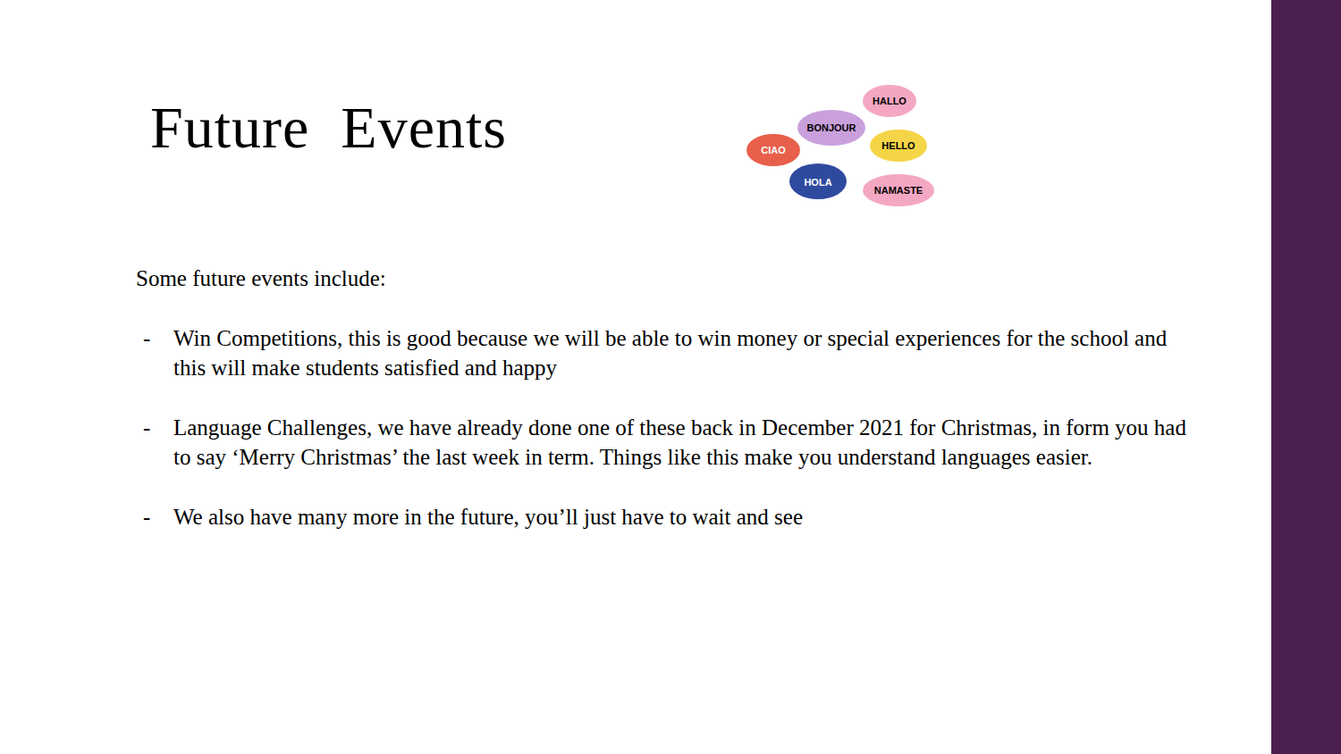Future Events
Some future events include:
Win Competitions, this is good because we will be able to win money or special experiences for the school and this will make students satisfied and happy
Language Challenges, we have already done one of these back in December 2021 for Christmas, in form you had to say ‘Merry Christmas’ the last week in term. Things like this make you understand languages easier.
We also have many more in the future, you’ll just have to wait and see